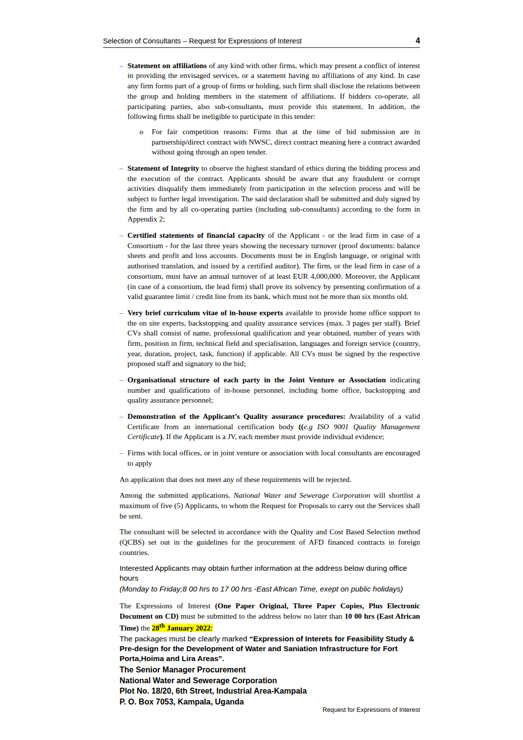Selection of Consultants – Request for Expressions of Interest 4
Statement on affiliations of any kind with other firms, which may present a conflict of interest in providing the envisaged services, or a statement having no affiliations of any kind. In case any firm forms part of a group of firms or holding, such firm shall disclose the relations between the group and holding members in the statement of affiliations. If bidders co-operate, all participating parties, also sub-consultants, must provide this statement. In addition, the following firms shall be ineligible to participate in this tender:
For fair competition reasons: Firms that at the time of bid submission are in partnership/direct contract with NWSC, direct contract meaning here a contract awarded without going through an open tender.
Statement of Integrity to observe the highest standard of ethics during the bidding process and the execution of the contract. Applicants should be aware that any fraudulent or corrupt activities disqualify them immediately from participation in the selection process and will be subject to further legal investigation. The said declaration shall be submitted and duly signed by the firm and by all co-operating parties (including sub-consultants) according to the form in Appendix 2;
Certified statements of financial capacity of the Applicant - or the lead firm in case of a Consortium - for the last three years showing the necessary turnover (proof documents: balance sheets and profit and loss accounts. Documents must be in English language, or original with authorised translation, and issued by a certified auditor). The firm, or the lead firm in case of a consortium, must have an annual turnover of at least EUR 4,000,000. Moreover, the Applicant (in case of a consortium, the lead firm) shall prove its solvency by presenting confirmation of a valid guarantee limit / credit line from its bank, which must not be more than six months old.
Very brief curriculum vitae of in-house experts available to provide home office support to the on site experts, backstopping and quality assurance services (max. 3 pages per staff). Brief CVs shall consist of name, professional qualification and year obtained, number of years with firm, position in firm, technical field and specialisation, languages and foreign service (country, year, duration, project, task, function) if applicable. All CVs must be signed by the respective proposed staff and signatory to the bid;
Organisational structure of each party in the Joint Venture or Association indicating number and qualifications of in-house personnel, including home office, backstopping and quality assurance personnel;
Demonstration of the Applicant’s Quality assurance procedures: Availability of a valid Certificate from an international certification body ((e.g ISO 9001 Quality Management Certificate). If the Applicant is a JV, each member must provide individual evidence;
Firms with local offices, or in joint venture or association with local consultants are encouraged to apply
An application that does not meet any of these requirements will be rejected.
Among the submitted applications, National Water and Sewerage Corporation will shortlist a maximum of five (5) Applicants, to whom the Request for Proposals to carry out the Services shall be sent.
The consultant will be selected in accordance with the Quality and Cost Based Selection method (QCBS) set out in the guidelines for the procurement of AFD financed contracts in foreign countries.
Interested Applicants may obtain further information at the address below during office hours
(Monday to Friday;8 00 hrs to 17 00 hrs -East African Time, exept on public holidays)
The Expressions of Interest (One Paper Original, Three Paper Copies, Plus Electronic Document on CD) must be submitted to the address below no later than 10 00 hrs (East African Time) the 28th January 2022:
The packages must be clearly marked “Expression of Interets for Feasibility Study & Pre-design for the Development of Water and Saniation Infrastructure for Fort Porta,Hoima and Lira Areas”.
The Senior Manager Procurement
National Water and Sewerage Corporation
Plot No. 18/20, 6th Street, Industrial Area-Kampala
P. O. Box 7053, Kampala, Uganda
Request for Expressions of Interest